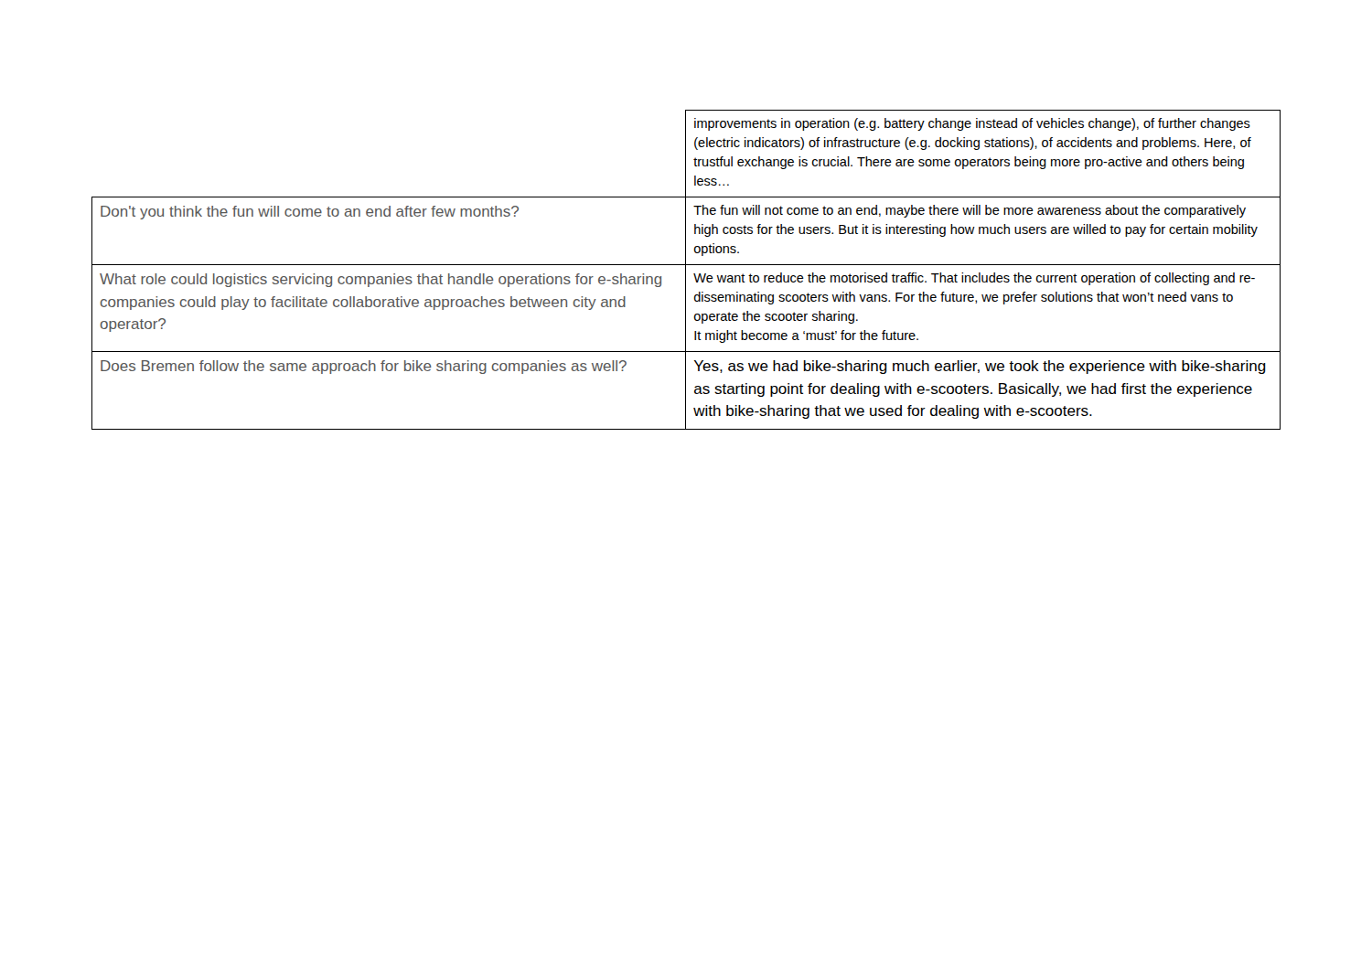| | improvements in operation (e.g. battery change instead of vehicles change), of further changes (electric indicators) of infrastructure (e.g. docking stations), of accidents and problems. Here, of trustful exchange is crucial. There are some operators being more pro-active and others being less… |
| Don't you think the fun will come to an end after few months? | The fun will not come to an end, maybe there will be more awareness about the comparatively high costs for the users. But it is interesting how much users are willed to pay for certain mobility options. |
| What role could logistics servicing companies that handle operations for e-sharing companies could play to facilitate collaborative approaches between city and operator? | We want to reduce the motorised traffic. That includes the current operation of collecting and re-disseminating scooters with vans. For the future, we prefer solutions that won’t need vans to operate the scooter sharing. It might become a ‘must’ for the future. |
| Does Bremen follow the same approach for bike sharing companies as well? | Yes, as we had bike-sharing much earlier, we took the experience with bike-sharing as starting point for dealing with e-scooters. Basically, we had first the experience with bike-sharing that we used for dealing with e-scooters. |